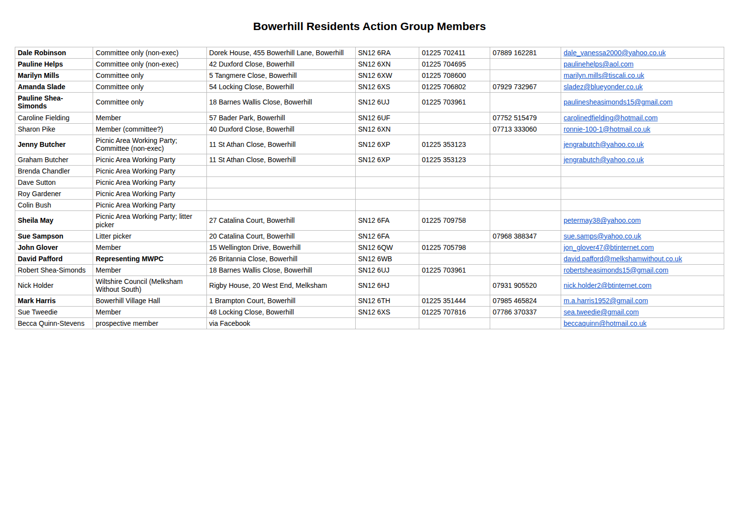Bowerhill Residents Action Group Members
| Dale Robinson | Committee only (non-exec) | Dorek House, 455 Bowerhill Lane, Bowerhill | SN12 6RA | 01225 702411 | 07889 162281 | dale_vanessa2000@yahoo.co.uk |
| Pauline Helps | Committee only (non-exec) | 42 Duxford Close, Bowerhill | SN12 6XN | 01225 704695 | | paulinehelps@aol.com |
| Marilyn Mills | Committee only | 5 Tangmere Close, Bowerhill | SN12 6XW | 01225 708600 | | marilyn.mills@tiscali.co.uk |
| Amanda Slade | Committee only | 54 Locking Close, Bowerhill | SN12 6XS | 01225 706802 | 07929 732967 | sladez@blueyonder.co.uk |
| Pauline Shea-Simonds | Committee only | 18 Barnes Wallis Close, Bowerhill | SN12 6UJ | 01225 703961 | | paulinesheasimonds15@gmail.com |
| Caroline Fielding | Member | 57 Bader Park, Bowerhill | SN12 6UF | | 07752 515479 | carolinedfielding@hotmail.com |
| Sharon Pike | Member (committee?) | 40 Duxford Close, Bowerhill | SN12 6XN | | 07713 333060 | ronnie-100-1@hotmail.co.uk |
| Jenny Butcher | Picnic Area Working Party; Committee (non-exec) | 11 St Athan Close, Bowerhill | SN12 6XP | 01225 353123 | | jengrabutch@yahoo.co.uk |
| Graham Butcher | Picnic Area Working Party | 11 St Athan Close, Bowerhill | SN12 6XP | 01225 353123 | | jengrabutch@yahoo.co.uk |
| Brenda Chandler | Picnic Area Working Party | | | | | |
| Dave Sutton | Picnic Area Working Party | | | | | |
| Roy Gardener | Picnic Area Working Party | | | | | |
| Colin Bush | Picnic Area Working Party | | | | | |
| Sheila May | Picnic Area Working Party; litter picker | 27 Catalina Court, Bowerhill | SN12 6FA | 01225 709758 | | petermay38@yahoo.com |
| Sue Sampson | Litter picker | 20 Catalina Court, Bowerhill | SN12 6FA | | 07968 388347 | sue.samps@yahoo.co.uk |
| John Glover | Member | 15 Wellington Drive, Bowerhill | SN12 6QW | 01225 705798 | | jon_glover47@btinternet.com |
| David Pafford | Representing MWPC | 26 Britannia Close, Bowerhill | SN12 6WB | | | david.pafford@melkshamwithout.co.uk |
| Robert Shea-Simonds | Member | 18 Barnes Wallis Close, Bowerhill | SN12 6UJ | 01225 703961 | | robertsheasimonds15@gmail.com |
| Nick Holder | Wiltshire Council (Melksham Without South) | Rigby House, 20 West End, Melksham | SN12 6HJ | | 07931 905520 | nick.holder2@btinternet.com |
| Mark Harris | Bowerhill Village Hall | 1 Brampton Court, Bowerhill | SN12 6TH | 01225 351444 | 07985 465824 | m.a.harris1952@gmail.com |
| Sue Tweedie | Member | 48 Locking Close, Bowerhill | SN12 6XS | 01225 707816 | 07786 370337 | sea.tweedie@gmail.com |
| Becca Quinn-Stevens | prospective member | via Facebook | | | | beccaquinn@hotmail.co.uk |